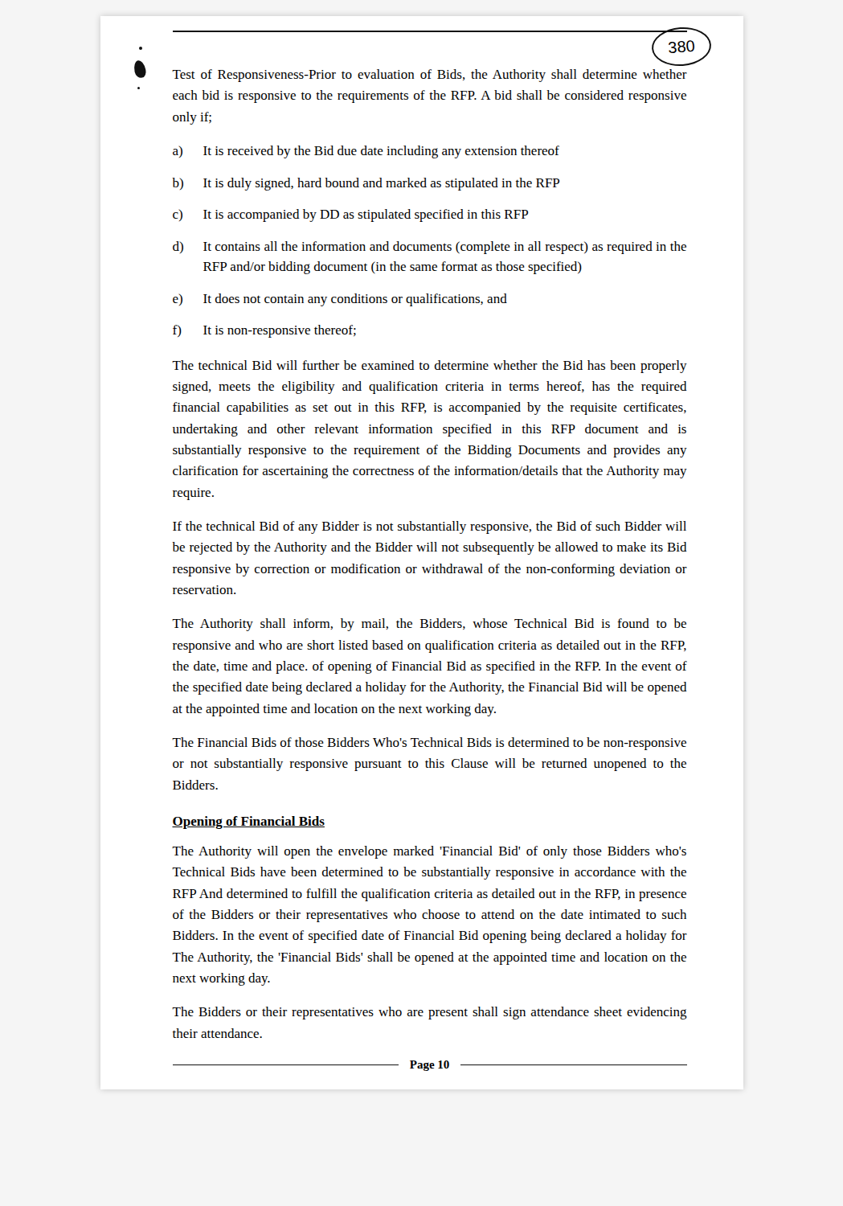380
Test of Responsiveness-Prior to evaluation of Bids, the Authority shall determine whether each bid is responsive to the requirements of the RFP. A bid shall be considered responsive only if;
a) It is received by the Bid due date including any extension thereof
b) It is duly signed, hard bound and marked as stipulated in the RFP
c) It is accompanied by DD as stipulated specified in this RFP
d) It contains all the information and documents (complete in all respect) as required in the RFP and/or bidding document (in the same format as those specified)
e) It does not contain any conditions or qualifications, and
f) It is non-responsive thereof;
The technical Bid will further be examined to determine whether the Bid has been properly signed, meets the eligibility and qualification criteria in terms hereof, has the required financial capabilities as set out in this RFP, is accompanied by the requisite certificates, undertaking and other relevant information specified in this RFP document and is substantially responsive to the requirement of the Bidding Documents and provides any clarification for ascertaining the correctness of the information/details that the Authority may require.
If the technical Bid of any Bidder is not substantially responsive, the Bid of such Bidder will be rejected by the Authority and the Bidder will not subsequently be allowed to make its Bid responsive by correction or modification or withdrawal of the non-conforming deviation or reservation.
The Authority shall inform, by mail, the Bidders, whose Technical Bid is found to be responsive and who are short listed based on qualification criteria as detailed out in the RFP, the date, time and place. of opening of Financial Bid as specified in the RFP. In the event of the specified date being declared a holiday for the Authority, the Financial Bid will be opened at the appointed time and location on the next working day.
The Financial Bids of those Bidders Who's Technical Bids is determined to be non-responsive or not substantially responsive pursuant to this Clause will be returned unopened to the Bidders.
Opening of Financial Bids
The Authority will open the envelope marked 'Financial Bid' of only those Bidders who's Technical Bids have been determined to be substantially responsive in accordance with the RFP And determined to fulfill the qualification criteria as detailed out in the RFP, in presence of the Bidders or their representatives who choose to attend on the date intimated to such Bidders. In the event of specified date of Financial Bid opening being declared a holiday for The Authority, the 'Financial Bids' shall be opened at the appointed time and location on the next working day.
The Bidders or their representatives who are present shall sign attendance sheet evidencing their attendance.
    
Page 10